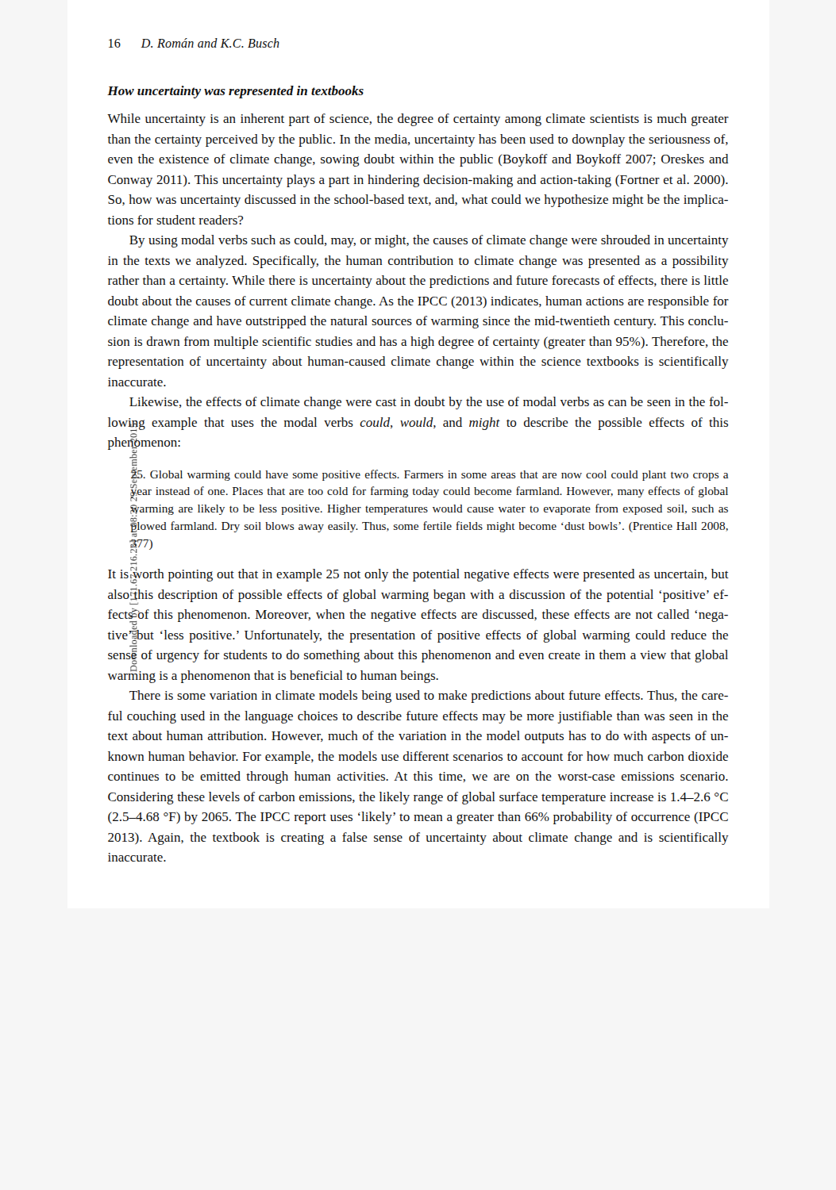Downloaded by [171.67.216.23] at 08:20 29 September 2015
16 D. Román and K.C. Busch
How uncertainty was represented in textbooks
While uncertainty is an inherent part of science, the degree of certainty among climate scientists is much greater than the certainty perceived by the public. In the media, uncertainty has been used to downplay the seriousness of, even the existence of climate change, sowing doubt within the public (Boykoff and Boykoff 2007; Oreskes and Conway 2011). This uncertainty plays a part in hindering decision-making and action-taking (Fortner et al. 2000). So, how was uncertainty discussed in the school-based text, and, what could we hypothesize might be the implications for student readers?
By using modal verbs such as could, may, or might, the causes of climate change were shrouded in uncertainty in the texts we analyzed. Specifically, the human contribution to climate change was presented as a possibility rather than a certainty. While there is uncertainty about the predictions and future forecasts of effects, there is little doubt about the causes of current climate change. As the IPCC (2013) indicates, human actions are responsible for climate change and have outstripped the natural sources of warming since the mid-twentieth century. This conclusion is drawn from multiple scientific studies and has a high degree of certainty (greater than 95%). Therefore, the representation of uncertainty about human-caused climate change within the science textbooks is scientifically inaccurate.
Likewise, the effects of climate change were cast in doubt by the use of modal verbs as can be seen in the following example that uses the modal verbs could, would, and might to describe the possible effects of this phenomenon:
25. Global warming could have some positive effects. Farmers in some areas that are now cool could plant two crops a year instead of one. Places that are too cold for farming today could become farmland. However, many effects of global warming are likely to be less positive. Higher temperatures would cause water to evaporate from exposed soil, such as plowed farmland. Dry soil blows away easily. Thus, some fertile fields might become ‘dust bowls’. (Prentice Hall 2008, 377)
It is worth pointing out that in example 25 not only the potential negative effects were presented as uncertain, but also this description of possible effects of global warming began with a discussion of the potential ‘positive’ effects of this phenomenon. Moreover, when the negative effects are discussed, these effects are not called ‘negative’ but ‘less positive.’ Unfortunately, the presentation of positive effects of global warming could reduce the sense of urgency for students to do something about this phenomenon and even create in them a view that global warming is a phenomenon that is beneficial to human beings.
There is some variation in climate models being used to make predictions about future effects. Thus, the careful couching used in the language choices to describe future effects may be more justifiable than was seen in the text about human attribution. However, much of the variation in the model outputs has to do with aspects of unknown human behavior. For example, the models use different scenarios to account for how much carbon dioxide continues to be emitted through human activities. At this time, we are on the worst-case emissions scenario. Considering these levels of carbon emissions, the likely range of global surface temperature increase is 1.4–2.6 °C (2.5–4.68 °F) by 2065. The IPCC report uses ‘likely’ to mean a greater than 66% probability of occurrence (IPCC 2013). Again, the textbook is creating a false sense of uncertainty about climate change and is scientifically inaccurate.